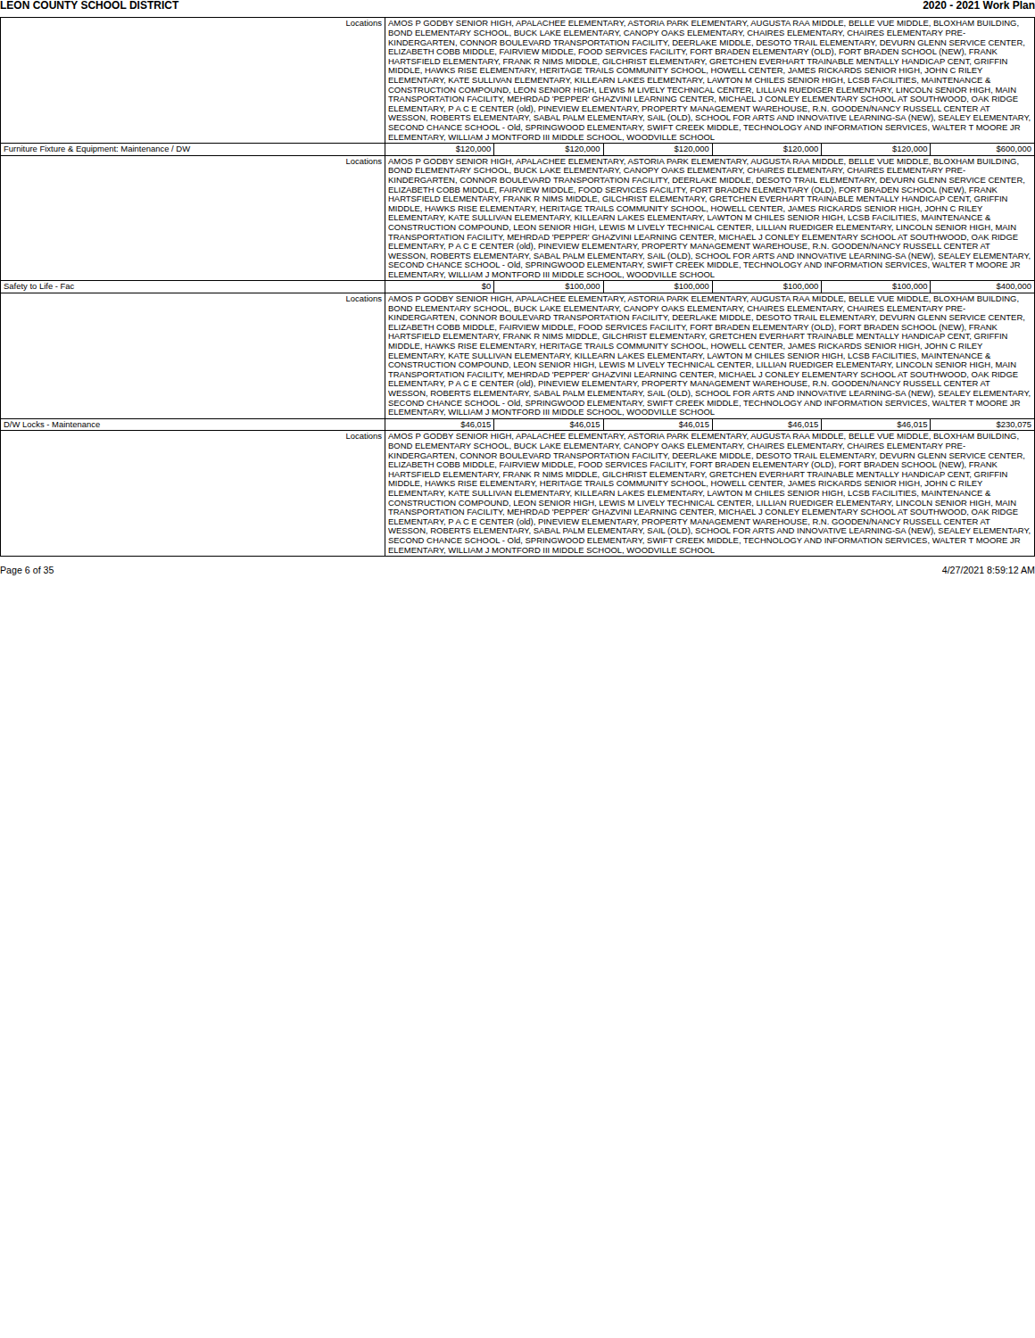LEON COUNTY SCHOOL DISTRICT 2020 - 2021 Work Plan
| Locations | AMOS P GODBY SENIOR HIGH, APALACHEE ELEMENTARY, ASTORIA PARK ELEMENTARY, AUGUSTA RAA MIDDLE, BELLE VUE MIDDLE, BLOXHAM BUILDING, BOND ELEMENTARY SCHOOL, BUCK LAKE ELEMENTARY, CANOPY OAKS ELEMENTARY, CHAIRES ELEMENTARY, CHAIRES ELEMENTARY PRE-KINDERGARTEN, CONNOR BOULEVARD TRANSPORTATION FACILITY, DEERLAKE MIDDLE, DESOTO TRAIL ELEMENTARY, DEVURN GLENN SERVICE CENTER, ELIZABETH COBB MIDDLE, FAIRVIEW MIDDLE, FOOD SERVICES FACILITY, FORT BRADEN ELEMENTARY (OLD), FORT BRADEN SCHOOL (NEW), FRANK HARTSFIELD ELEMENTARY, FRANK R NIMS MIDDLE, GILCHRIST ELEMENTARY, GRETCHEN EVERHART TRAINABLE MENTALLY HANDICAP CENT, GRIFFIN MIDDLE, HAWKS RISE ELEMENTARY, HERITAGE TRAILS COMMUNITY SCHOOL, HOWELL CENTER, JAMES RICKARDS SENIOR HIGH, JOHN C RILEY ELEMENTARY, KATE SULLIVAN ELEMENTARY, KILLEARN LAKES ELEMENTARY, LAWTON M CHILES SENIOR HIGH, LCSB FACILITIES, MAINTENANCE & CONSTRUCTION COMPOUND, LEON SENIOR HIGH, LEWIS M LIVELY TECHNICAL CENTER, LILLIAN RUEDIGER ELEMENTARY, LINCOLN SENIOR HIGH, MAIN TRANSPORTATION FACILITY, MEHRDAD 'PEPPER' GHAZVINI LEARNING CENTER, MICHAEL J CONLEY ELEMENTARY SCHOOL AT SOUTHWOOD, OAK RIDGE ELEMENTARY, P A C E CENTER (old), PINEVIEW ELEMENTARY, PROPERTY MANAGEMENT WAREHOUSE, R.N. GOODEN/NANCY RUSSELL CENTER AT WESSON, ROBERTS ELEMENTARY, SABAL PALM ELEMENTARY, SAIL (OLD), SCHOOL FOR ARTS AND INNOVATIVE LEARNING-SA (NEW), SEALEY ELEMENTARY, SECOND CHANCE SCHOOL - Old, SPRINGWOOD ELEMENTARY, SWIFT CREEK MIDDLE, TECHNOLOGY AND INFORMATION SERVICES, WALTER T MOORE JR ELEMENTARY, WILLIAM J MONTFORD III MIDDLE SCHOOL, WOODVILLE SCHOOL |
| Furniture Fixture & Equipment: Maintenance / DW | $120,000 | $120,000 | $120,000 | $120,000 | $120,000 | $600,000 |
| Locations | AMOS P GODBY SENIOR HIGH, APALACHEE ELEMENTARY, ASTORIA PARK ELEMENTARY, AUGUSTA RAA MIDDLE, BELLE VUE MIDDLE, BLOXHAM BUILDING, BOND ELEMENTARY SCHOOL, BUCK LAKE ELEMENTARY, CANOPY OAKS ELEMENTARY, CHAIRES ELEMENTARY, CHAIRES ELEMENTARY PRE-KINDERGARTEN, CONNOR BOULEVARD TRANSPORTATION FACILITY, DEERLAKE MIDDLE, DESOTO TRAIL ELEMENTARY, DEVURN GLENN SERVICE CENTER, ELIZABETH COBB MIDDLE, FAIRVIEW MIDDLE, FOOD SERVICES FACILITY, FORT BRADEN ELEMENTARY (OLD), FORT BRADEN SCHOOL (NEW), FRANK HARTSFIELD ELEMENTARY, FRANK R NIMS MIDDLE, GILCHRIST ELEMENTARY, GRETCHEN EVERHART TRAINABLE MENTALLY HANDICAP CENT, GRIFFIN MIDDLE, HAWKS RISE ELEMENTARY, HERITAGE TRAILS COMMUNITY SCHOOL, HOWELL CENTER, JAMES RICKARDS SENIOR HIGH, JOHN C RILEY ELEMENTARY, KATE SULLIVAN ELEMENTARY, KILLEARN LAKES ELEMENTARY, LAWTON M CHILES SENIOR HIGH, LCSB FACILITIES, MAINTENANCE & CONSTRUCTION COMPOUND, LEON SENIOR HIGH, LEWIS M LIVELY TECHNICAL CENTER, LILLIAN RUEDIGER ELEMENTARY, LINCOLN SENIOR HIGH, MAIN TRANSPORTATION FACILITY, MEHRDAD 'PEPPER' GHAZVINI LEARNING CENTER, MICHAEL J CONLEY ELEMENTARY SCHOOL AT SOUTHWOOD, OAK RIDGE ELEMENTARY, P A C E CENTER (old), PINEVIEW ELEMENTARY, PROPERTY MANAGEMENT WAREHOUSE, R.N. GOODEN/NANCY RUSSELL CENTER AT WESSON, ROBERTS ELEMENTARY, SABAL PALM ELEMENTARY, SAIL (OLD), SCHOOL FOR ARTS AND INNOVATIVE LEARNING-SA (NEW), SEALEY ELEMENTARY, SECOND CHANCE SCHOOL - Old, SPRINGWOOD ELEMENTARY, SWIFT CREEK MIDDLE, TECHNOLOGY AND INFORMATION SERVICES, WALTER T MOORE JR ELEMENTARY, WILLIAM J MONTFORD III MIDDLE SCHOOL, WOODVILLE SCHOOL |
| Safety to Life - Fac | $0 | $100,000 | $100,000 | $100,000 | $100,000 | $400,000 |
| Locations | AMOS P GODBY SENIOR HIGH, APALACHEE ELEMENTARY, ASTORIA PARK ELEMENTARY, AUGUSTA RAA MIDDLE, BELLE VUE MIDDLE, BLOXHAM BUILDING, BOND ELEMENTARY SCHOOL, BUCK LAKE ELEMENTARY, CANOPY OAKS ELEMENTARY, CHAIRES ELEMENTARY, CHAIRES ELEMENTARY PRE-KINDERGARTEN, CONNOR BOULEVARD TRANSPORTATION FACILITY, DEERLAKE MIDDLE, DESOTO TRAIL ELEMENTARY, DEVURN GLENN SERVICE CENTER, ELIZABETH COBB MIDDLE, FAIRVIEW MIDDLE, FOOD SERVICES FACILITY, FORT BRADEN ELEMENTARY (OLD), FORT BRADEN SCHOOL (NEW), FRANK HARTSFIELD ELEMENTARY, FRANK R NIMS MIDDLE, GILCHRIST ELEMENTARY, GRETCHEN EVERHART TRAINABLE MENTALLY HANDICAP CENT, GRIFFIN MIDDLE, HAWKS RISE ELEMENTARY, HERITAGE TRAILS COMMUNITY SCHOOL, HOWELL CENTER, JAMES RICKARDS SENIOR HIGH, JOHN C RILEY ELEMENTARY, KATE SULLIVAN ELEMENTARY, KILLEARN LAKES ELEMENTARY, LAWTON M CHILES SENIOR HIGH, LCSB FACILITIES, MAINTENANCE & CONSTRUCTION COMPOUND, LEON SENIOR HIGH, LEWIS M LIVELY TECHNICAL CENTER, LILLIAN RUEDIGER ELEMENTARY, LINCOLN SENIOR HIGH, MAIN TRANSPORTATION FACILITY, MEHRDAD 'PEPPER' GHAZVINI LEARNING CENTER, MICHAEL J CONLEY ELEMENTARY SCHOOL AT SOUTHWOOD, OAK RIDGE ELEMENTARY, P A C E CENTER (old), PINEVIEW ELEMENTARY, PROPERTY MANAGEMENT WAREHOUSE, R.N. GOODEN/NANCY RUSSELL CENTER AT WESSON, ROBERTS ELEMENTARY, SABAL PALM ELEMENTARY, SAIL (OLD), SCHOOL FOR ARTS AND INNOVATIVE LEARNING-SA (NEW), SEALEY ELEMENTARY, SECOND CHANCE SCHOOL - Old, SPRINGWOOD ELEMENTARY, SWIFT CREEK MIDDLE, TECHNOLOGY AND INFORMATION SERVICES, WALTER T MOORE JR ELEMENTARY, WILLIAM J MONTFORD III MIDDLE SCHOOL, WOODVILLE SCHOOL |
| D/W Locks - Maintenance | $46,015 | $46,015 | $46,015 | $46,015 | $46,015 | $230,075 |
| Locations | AMOS P GODBY SENIOR HIGH, APALACHEE ELEMENTARY, ASTORIA PARK ELEMENTARY, AUGUSTA RAA MIDDLE, BELLE VUE MIDDLE, BLOXHAM BUILDING, BOND ELEMENTARY SCHOOL, BUCK LAKE ELEMENTARY, CANOPY OAKS ELEMENTARY, CHAIRES ELEMENTARY, CHAIRES ELEMENTARY PRE-KINDERGARTEN, CONNOR BOULEVARD TRANSPORTATION FACILITY, DEERLAKE MIDDLE, DESOTO TRAIL ELEMENTARY, DEVURN GLENN SERVICE CENTER, ELIZABETH COBB MIDDLE, FAIRVIEW MIDDLE, FOOD SERVICES FACILITY, FORT BRADEN ELEMENTARY (OLD), FORT BRADEN SCHOOL (NEW), FRANK HARTSFIELD ELEMENTARY, FRANK R NIMS MIDDLE, GILCHRIST ELEMENTARY, GRETCHEN EVERHART TRAINABLE MENTALLY HANDICAP CENT, GRIFFIN MIDDLE, HAWKS RISE ELEMENTARY, HERITAGE TRAILS COMMUNITY SCHOOL, HOWELL CENTER, JAMES RICKARDS SENIOR HIGH, JOHN C RILEY ELEMENTARY, KATE SULLIVAN ELEMENTARY, KILLEARN LAKES ELEMENTARY, LAWTON M CHILES SENIOR HIGH, LCSB FACILITIES, MAINTENANCE & CONSTRUCTION COMPOUND, LEON SENIOR HIGH, LEWIS M LIVELY TECHNICAL CENTER, LILLIAN RUEDIGER ELEMENTARY, LINCOLN SENIOR HIGH, MAIN TRANSPORTATION FACILITY, MEHRDAD 'PEPPER' GHAZVINI LEARNING CENTER, MICHAEL J CONLEY ELEMENTARY SCHOOL AT SOUTHWOOD, OAK RIDGE ELEMENTARY, P A C E CENTER (old), PINEVIEW ELEMENTARY, PROPERTY MANAGEMENT WAREHOUSE, R.N. GOODEN/NANCY RUSSELL CENTER AT WESSON, ROBERTS ELEMENTARY, SABAL PALM ELEMENTARY, SAIL (OLD), SCHOOL FOR ARTS AND INNOVATIVE LEARNING-SA (NEW), SEALEY ELEMENTARY, SECOND CHANCE SCHOOL - Old, SPRINGWOOD ELEMENTARY, SWIFT CREEK MIDDLE, TECHNOLOGY AND INFORMATION SERVICES, WALTER T MOORE JR ELEMENTARY, WILLIAM J MONTFORD III MIDDLE SCHOOL, WOODVILLE SCHOOL |
Page 6 of 35 4/27/2021 8:59:12 AM